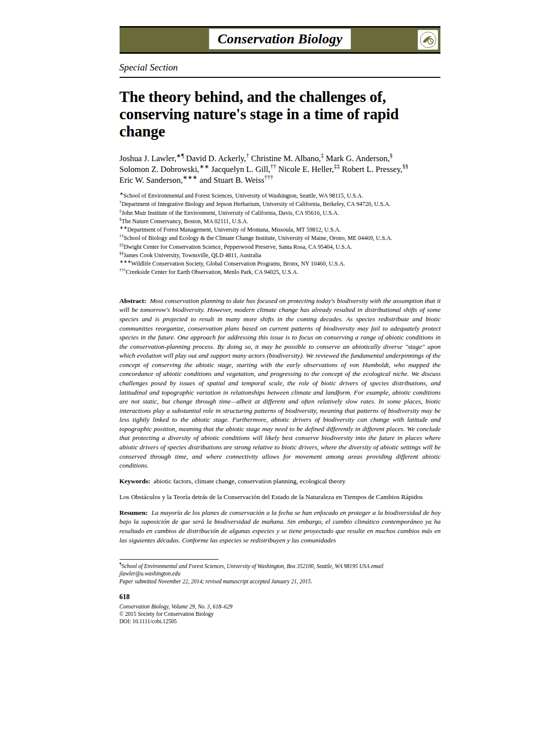Conservation Biology
Special Section
The theory behind, and the challenges of, conserving nature's stage in a time of rapid change
Joshua J. Lawler,∗¶ David D. Ackerly,† Christine M. Albano,‡ Mark G. Anderson,§
Solomon Z. Dobrowski,∗∗ Jacquelyn L. Gill,†† Nicole E. Heller,‡‡ Robert L. Pressey,§§
Eric W. Sanderson,∗∗∗ and Stuart B. Weiss†††
∗School of Environmental and Forest Sciences, University of Washington, Seattle, WA 98115, U.S.A.
†Department of Integrative Biology and Jepson Herbarium, University of California, Berkeley, CA 94720, U.S.A.
‡John Muir Institute of the Environment, University of California, Davis, CA 95616, U.S.A.
§The Nature Conservancy, Boston, MA 02111, U.S.A.
∗∗Department of Forest Management, University of Montana, Missoula, MT 59812, U.S.A.
††School of Biology and Ecology & the Climate Change Institute, University of Maine, Orono, ME 04469, U.S.A.
‡‡Dwight Center for Conservation Science, Pepperwood Preserve, Santa Rosa, CA 95404, U.S.A.
§§James Cook University, Townsville, QLD 4811, Australia
∗∗∗Wildlife Conservation Society, Global Conservation Programs, Bronx, NY 10460, U.S.A.
†††Creekside Center for Earth Observation, Menlo Park, CA 94025, U.S.A.
Abstract: Most conservation planning to date has focused on protecting today's biodiversity with the assumption that it will be tomorrow's biodiversity. However, modern climate change has already resulted in distributional shifts of some species and is projected to result in many more shifts in the coming decades. As species redistribute and biotic communities reorganize, conservation plans based on current patterns of biodiversity may fail to adequately protect species in the future. One approach for addressing this issue is to focus on conserving a range of abiotic conditions in the conservation-planning process. By doing so, it may be possible to conserve an abiotically diverse "stage" upon which evolution will play out and support many actors (biodiversity). We reviewed the fundamental underpinnings of the concept of conserving the abiotic stage, starting with the early observations of von Humboldt, who mapped the concordance of abiotic conditions and vegetation, and progressing to the concept of the ecological niche. We discuss challenges posed by issues of spatial and temporal scale, the role of biotic drivers of species distributions, and latitudinal and topographic variation in relationships between climate and landform. For example, abiotic conditions are not static, but change through time—albeit at different and often relatively slow rates. In some places, biotic interactions play a substantial role in structuring patterns of biodiversity, meaning that patterns of biodiversity may be less tightly linked to the abiotic stage. Furthermore, abiotic drivers of biodiversity can change with latitude and topographic position, meaning that the abiotic stage may need to be defined differently in different places. We conclude that protecting a diversity of abiotic conditions will likely best conserve biodiversity into the future in places where abiotic drivers of species distributions are strong relative to biotic drivers, where the diversity of abiotic settings will be conserved through time, and where connectivity allows for movement among areas providing different abiotic conditions.
Keywords: abiotic factors, climate change, conservation planning, ecological theory
Los Obstáculos y la Teoría detrás de la Conservación del Estado de la Naturaleza en Tiempos de Cambios Rápidos
Resumen: La mayoría de los planes de conservación a la fecha se han enfocado en proteger a la biodiversidad de hoy bajo la suposición de que será la biodiversidad de mañana. Sin embargo, el cambio climático contemporáneo ya ha resultado en cambios de distribución de algunas especies y se tiene proyectado que resulte en muchos cambios más en las siguientes décadas. Conforme las especies se redistribuyen y las comunidades
¶School of Environmental and Forest Sciences, University of Washington, Box 352100, Seattle, WA 98195 USA email jlawler@u.washington.edu
Paper submitted November 22, 2014; revised manuscript accepted January 21, 2015.
618
Conservation Biology, Volume 29, No. 3, 618–629
© 2015 Society for Conservation Biology
DOI: 10.1111/cobi.12505